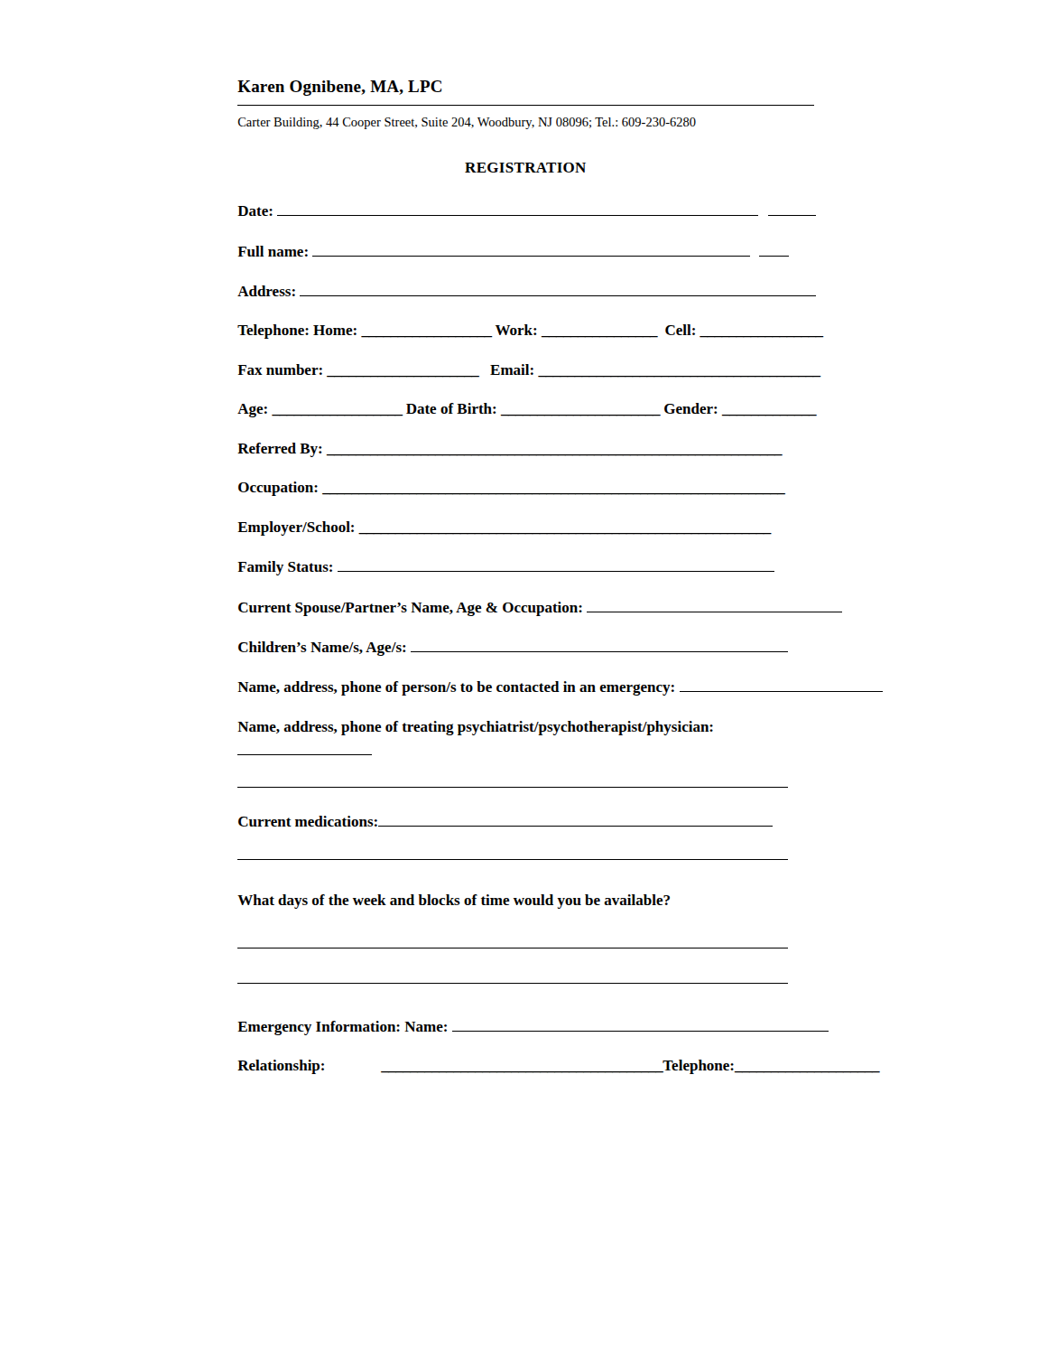Karen Ognibene, MA, LPC
Carter Building, 44 Cooper Street, Suite 204, Woodbury, NJ 08096; Tel.: 609-230-6280
REGISTRATION
Date:
Full name:
Address:
Telephone: Home: __________________ Work: ________________ Cell: _________________
Fax number: _____________________ Email: _______________________________________
Age: __________________ Date of Birth: ______________________ Gender: _____________
Referred By: _______________________________________________________________
Occupation: ________________________________________________________________
Employer/School: _________________________________________________________
Family Status:
Current Spouse/Partner’s Name, Age & Occupation:
Children’s Name/s, Age/s:
Name, address, phone of person/s to be contacted in an emergency:
Name, address, phone of treating psychiatrist/psychotherapist/physician:
Current medications:
What days of the week and blocks of time would you be available?
Emergency Information: Name:
Relationship: _______________________________________Telephone:____________________